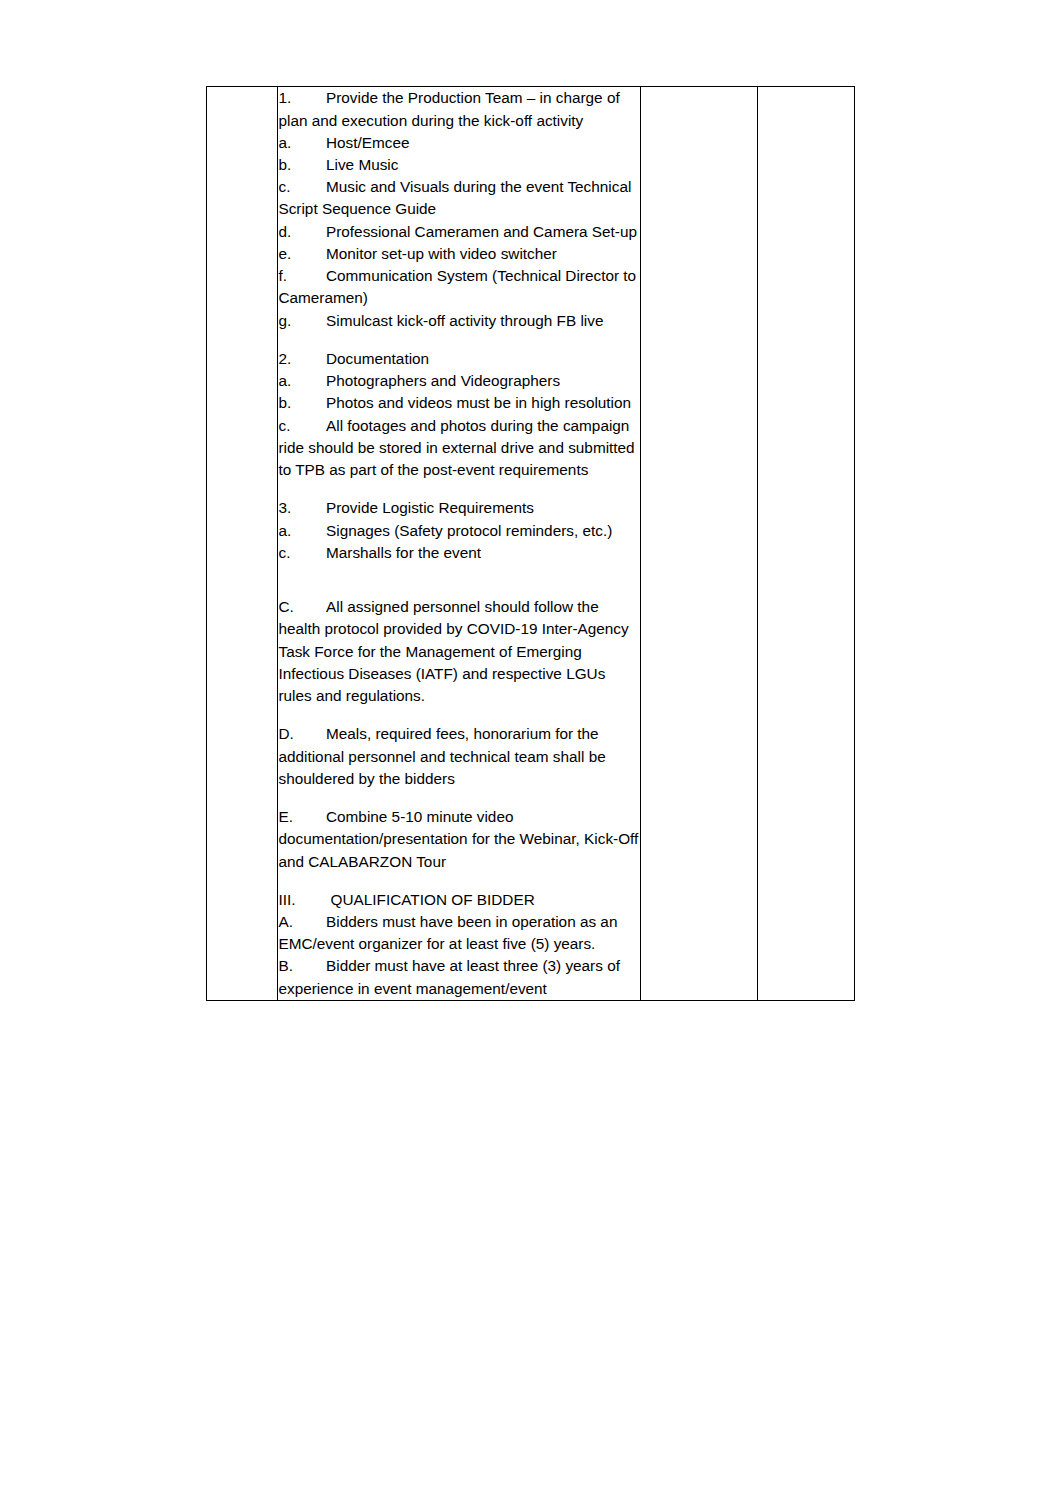| | 1. Provide the Production Team – in charge of plan and execution during the kick-off activity a. Host/Emcee b. Live Music c. Music and Visuals during the event Technical Script Sequence Guide d. Professional Cameramen and Camera Set-up e. Monitor set-up with video switcher f. Communication System (Technical Director to Cameramen) g. Simulcast kick-off activity through FB live 2. Documentation a. Photographers and Videographers b. Photos and videos must be in high resolution c. All footages and photos during the campaign ride should be stored in external drive and submitted to TPB as part of the post-event requirements 3. Provide Logistic Requirements a. Signages (Safety protocol reminders, etc.) c. Marshalls for the event C. All assigned personnel should follow the health protocol provided by COVID-19 Inter-Agency Task Force for the Management of Emerging Infectious Diseases (IATF) and respective LGUs rules and regulations. D. Meals, required fees, honorarium for the additional personnel and technical team shall be shouldered by the bidders E. Combine 5-10 minute video documentation/presentation for the Webinar, Kick-Off and CALABARZON Tour III. QUALIFICATION OF BIDDER A. Bidders must have been in operation as an EMC/event organizer for at least five (5) years. B. Bidder must have at least three (3) years of experience in event management/event | | |